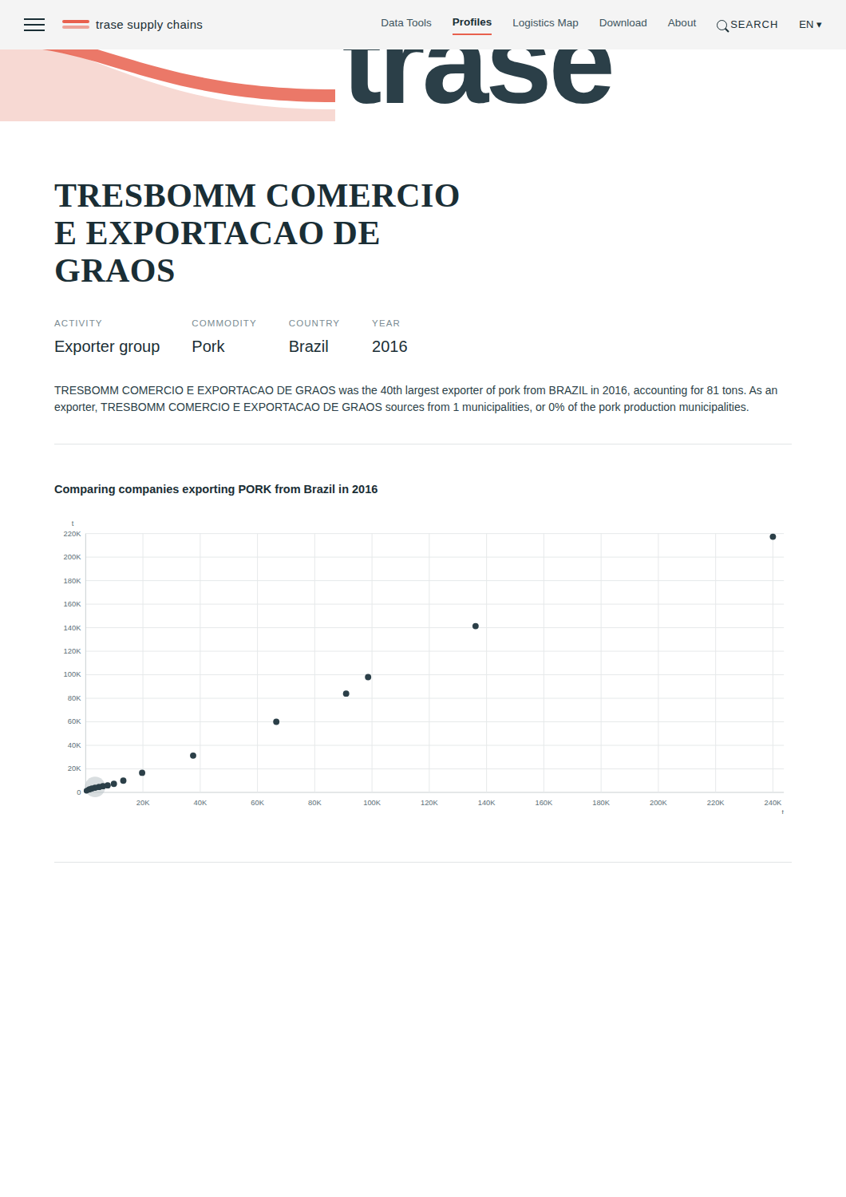trase supply chains
Data Tools Profiles Logistics Map Download About SEARCH EN ▾
trase
TRESBOMM COMERCIO E EXPORTACAO DE GRAOS
Activity
Exporter group
Commodity
Pork
Country
Brazil
Year
2016
TRESBOMM COMERCIO E EXPORTACAO DE GRAOS was the 40th largest exporter of pork from BRAZIL in 2016, accounting for 81 tons. As an exporter, TRESBOMM COMERCIO E EXPORTACAO DE GRAOS sources from 1 municipalities, or 0% of the pork production municipalities.
Comparing companies exporting PORK from Brazil in 2016
t 220K 200K 180K 160K 140K 120K 100K 80K 60K 40K 20K 0 20K 40K 60K 80K 100K 120K 140K 160K 180K 200K 220K 240K t